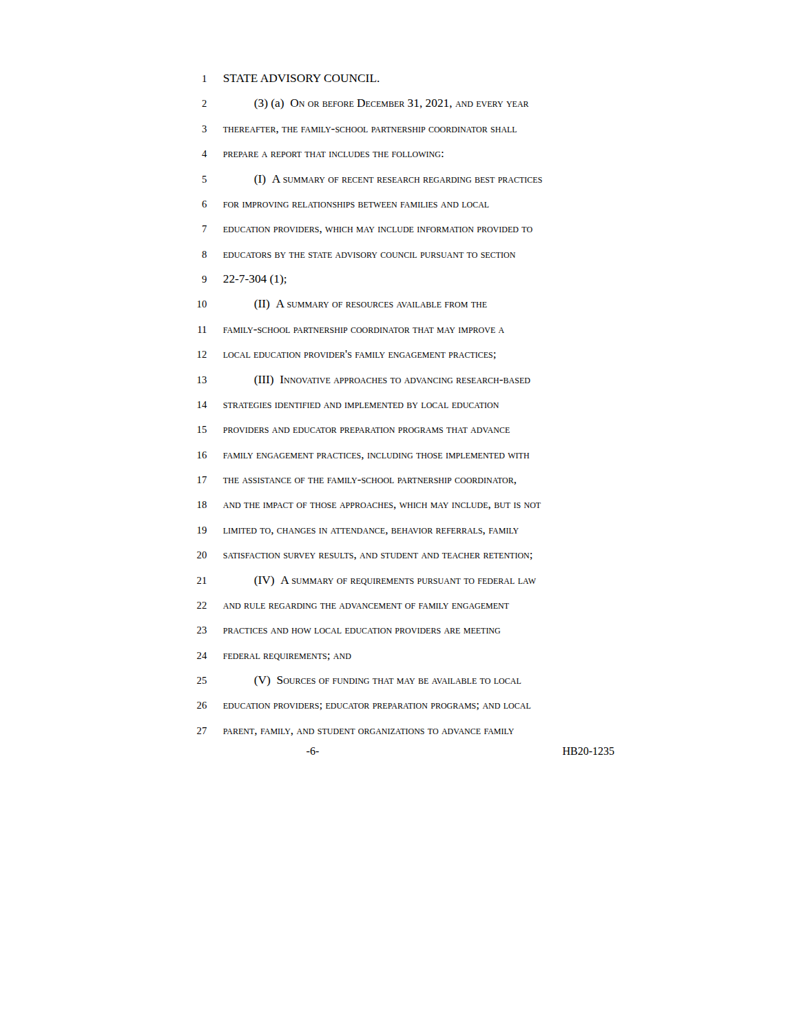STATE ADVISORY COUNCIL.
(3) (a) On or before December 31, 2021, and every year
thereafter, the family-school partnership coordinator shall
prepare a report that includes the following:
(I) A summary of recent research regarding best practices
for improving relationships between families and local
education providers, which may include information provided to
educators by the state advisory council pursuant to section
22-7-304 (1);
(II) A summary of resources available from the
family-school partnership coordinator that may improve a
local education provider's family engagement practices;
(III) Innovative approaches to advancing research-based
strategies identified and implemented by local education
providers and educator preparation programs that advance
family engagement practices, including those implemented with
the assistance of the family-school partnership coordinator,
and the impact of those approaches, which may include, but is not
limited to, changes in attendance, behavior referrals, family
satisfaction survey results, and student and teacher retention;
(IV) A summary of requirements pursuant to federal law
and rule regarding the advancement of family engagement
practices and how local education providers are meeting
federal requirements; and
(V) Sources of funding that may be available to local
education providers; educator preparation programs; and local
parent, family, and student organizations to advance family
-6- HB20-1235